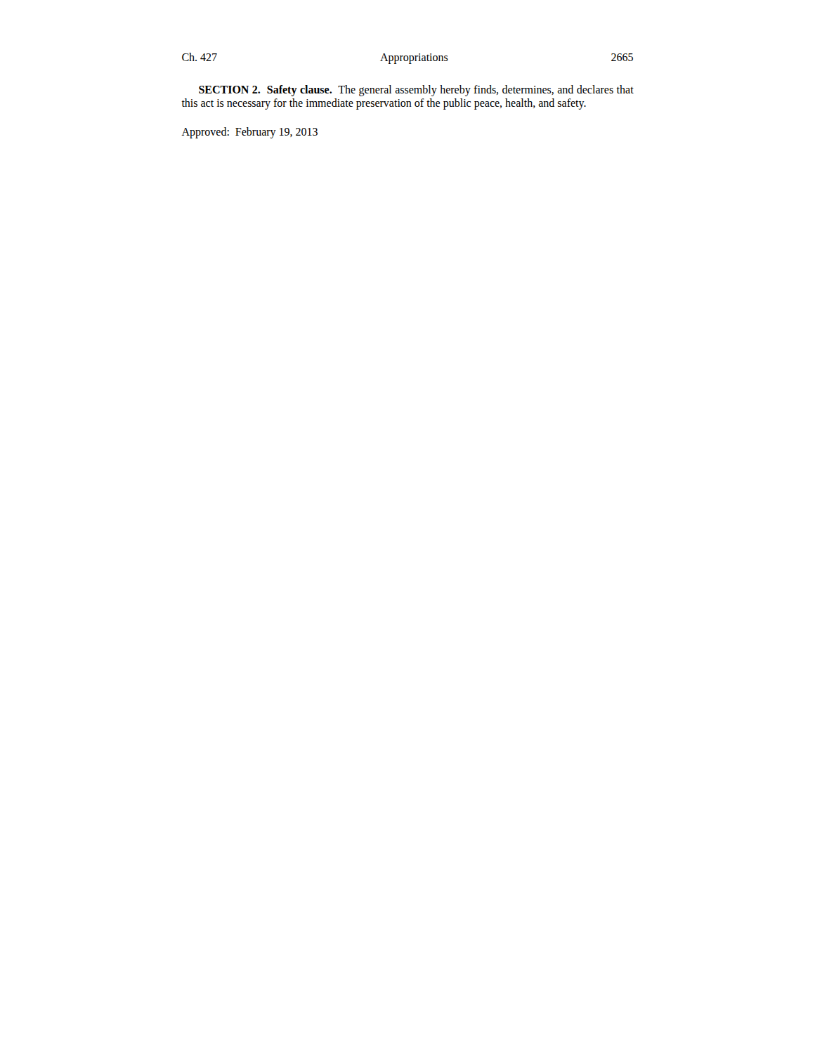Ch. 427 Appropriations 2665
SECTION 2. Safety clause. The general assembly hereby finds, determines, and declares that this act is necessary for the immediate preservation of the public peace, health, and safety.
Approved: February 19, 2013